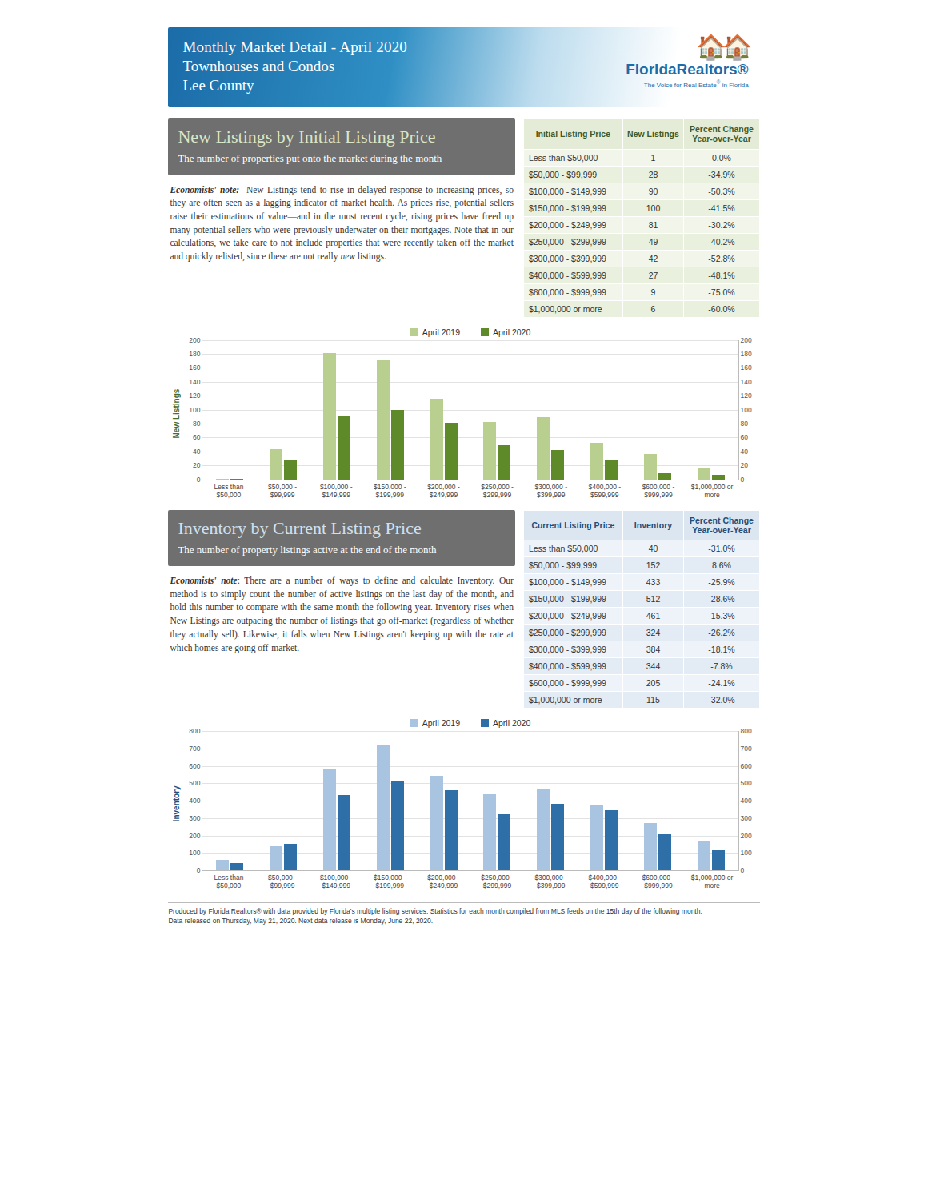Monthly Market Detail - April 2020
Townhouses and Condos
Lee County
🏠🏠
FloridaRealtors®
The Voice for Real Estate® in Florida
New Listings by Initial Listing Price
The number of properties put onto the market during the month
Economists' note: New Listings tend to rise in delayed response to increasing prices, so they are often seen as a lagging indicator of market health. As prices rise, potential sellers raise their estimations of value—and in the most recent cycle, rising prices have freed up many potential sellers who were previously underwater on their mortgages. Note that in our calculations, we take care to not include properties that were recently taken off the market and quickly relisted, since these are not really new listings.
| Initial Listing Price | New Listings | Percent Change Year-over-Year |
| --- | --- | --- |
| Less than $50,000 | 1 | 0.0% |
| $50,000 - $99,999 | 28 | -34.9% |
| $100,000 - $149,999 | 90 | -50.3% |
| $150,000 - $199,999 | 100 | -41.5% |
| $200,000 - $249,999 | 81 | -30.2% |
| $250,000 - $299,999 | 49 | -40.2% |
| $300,000 - $399,999 | 42 | -52.8% |
| $400,000 - $599,999 | 27 | -48.1% |
| $600,000 - $999,999 | 9 | -75.0% |
| $1,000,000 or more | 6 | -60.0% |
New Listings
April 2019
April 2020
200
180
160
140
120
100
80
60
40
20
0
200
180
160
140
120
100
80
60
40
20
0
Less than
$50,000
$50,000 -
$99,999
$100,000 -
$149,999
$150,000 -
$199,999
$200,000 -
$249,999
$250,000 -
$299,999
$300,000 -
$399,999
$400,000 -
$599,999
$600,000 -
$999,999
$1,000,000 or
more
Inventory by Current Listing Price
The number of property listings active at the end of the month
Economists' note: There are a number of ways to define and calculate Inventory. Our method is to simply count the number of active listings on the last day of the month, and hold this number to compare with the same month the following year. Inventory rises when New Listings are outpacing the number of listings that go off-market (regardless of whether they actually sell). Likewise, it falls when New Listings aren't keeping up with the rate at which homes are going off-market.
| Current Listing Price | Inventory | Percent Change Year-over-Year |
| --- | --- | --- |
| Less than $50,000 | 40 | -31.0% |
| $50,000 - $99,999 | 152 | 8.6% |
| $100,000 - $149,999 | 433 | -25.9% |
| $150,000 - $199,999 | 512 | -28.6% |
| $200,000 - $249,999 | 461 | -15.3% |
| $250,000 - $299,999 | 324 | -26.2% |
| $300,000 - $399,999 | 384 | -18.1% |
| $400,000 - $599,999 | 344 | -7.8% |
| $600,000 - $999,999 | 205 | -24.1% |
| $1,000,000 or more | 115 | -32.0% |
Inventory
April 2019
April 2020
800
700
600
500
400
300
200
100
0
800
700
600
500
400
300
200
100
0
Less than
$50,000
$50,000 -
$99,999
$100,000 -
$149,999
$150,000 -
$199,999
$200,000 -
$249,999
$250,000 -
$299,999
$300,000 -
$399,999
$400,000 -
$599,999
$600,000 -
$999,999
$1,000,000 or
more
Produced by Florida Realtors® with data provided by Florida's multiple listing services. Statistics for each month compiled from MLS feeds on the 15th day of the following month.
Data released on Thursday, May 21, 2020. Next data release is Monday, June 22, 2020.